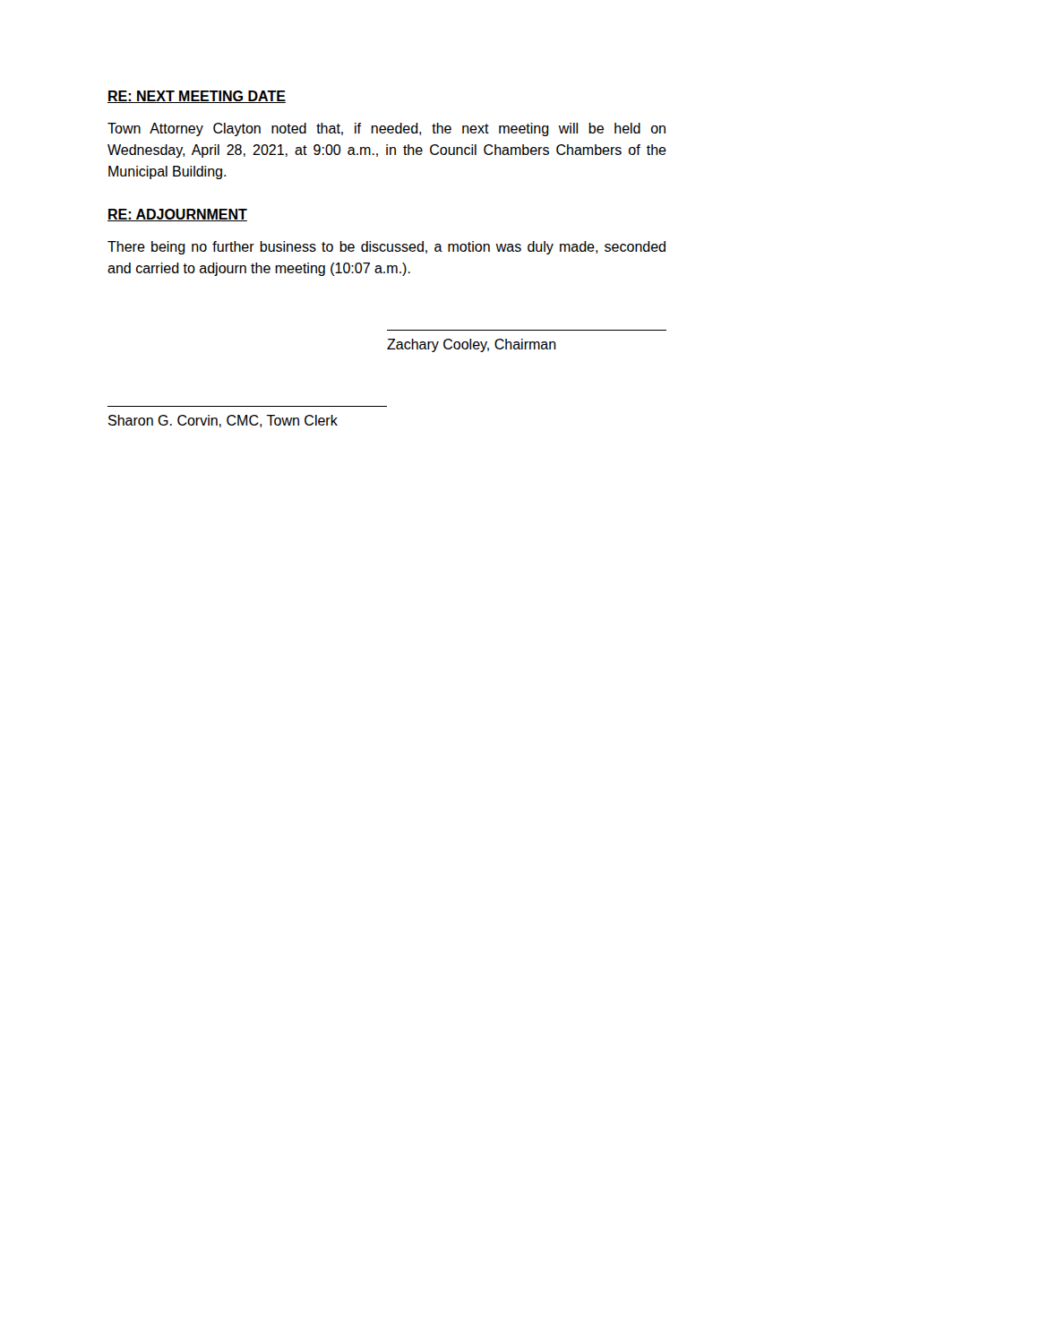RE: NEXT MEETING DATE
Town Attorney Clayton noted that, if needed, the next meeting will be held on Wednesday, April 28, 2021, at 9:00 a.m., in the Council Chambers Chambers of the Municipal Building.
RE: ADJOURNMENT
There being no further business to be discussed, a motion was duly made, seconded and carried to adjourn the meeting (10:07 a.m.).
Zachary Cooley, Chairman
Sharon G. Corvin, CMC, Town Clerk